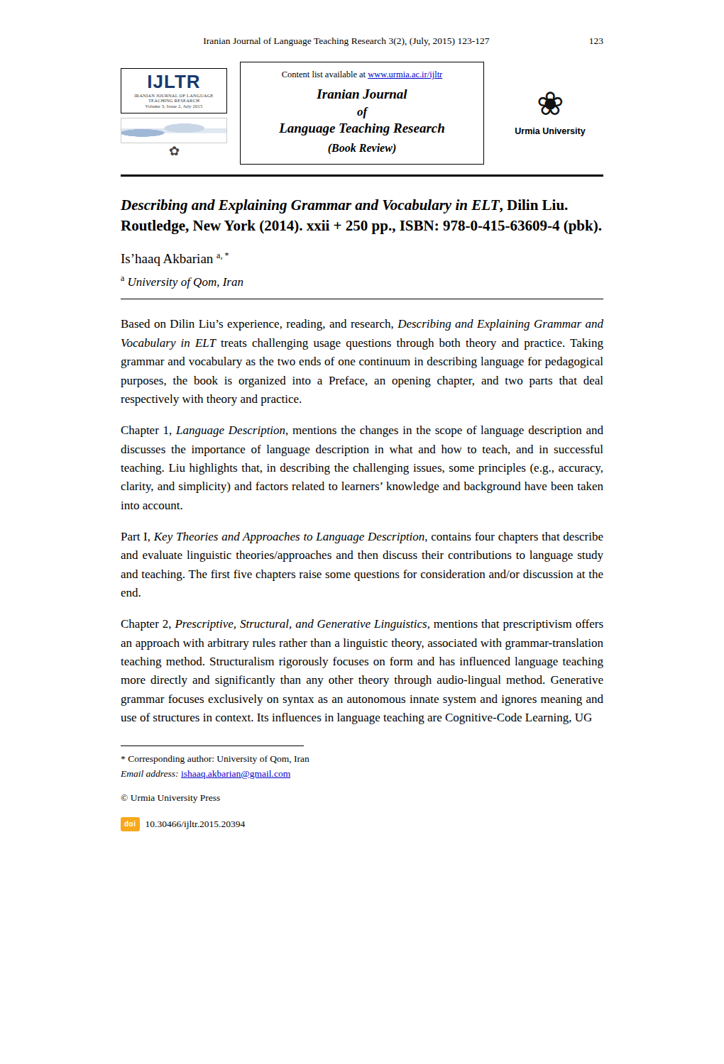Iranian Journal of Language Teaching Research 3(2), (July, 2015) 123-127
123
IJLTR
IRANIAN JOURNAL OF LANGUAGE TEACHING RESEARCH
Volume 3, Issue 2, July 2015
✿
Content list available at www.urmia.ac.ir/ijltr
Iranian Journal
of
Language Teaching Research
(Book Review)
❀
Urmia University
Describing and Explaining Grammar and Vocabulary in ELT, Dilin Liu. Routledge, New York (2014). xxii + 250 pp., ISBN: 978-0-415-63609-4 (pbk).
Is’haaq Akbarian a, *
a University of Qom, Iran
Based on Dilin Liu’s experience, reading, and research, Describing and Explaining Grammar and Vocabulary in ELT treats challenging usage questions through both theory and practice. Taking grammar and vocabulary as the two ends of one continuum in describing language for pedagogical purposes, the book is organized into a Preface, an opening chapter, and two parts that deal respectively with theory and practice.
Chapter 1, Language Description, mentions the changes in the scope of language description and discusses the importance of language description in what and how to teach, and in successful teaching. Liu highlights that, in describing the challenging issues, some principles (e.g., accuracy, clarity, and simplicity) and factors related to learners’ knowledge and background have been taken into account.
Part I, Key Theories and Approaches to Language Description, contains four chapters that describe and evaluate linguistic theories/approaches and then discuss their contributions to language study and teaching. The first five chapters raise some questions for consideration and/or discussion at the end.
Chapter 2, Prescriptive, Structural, and Generative Linguistics, mentions that prescriptivism offers an approach with arbitrary rules rather than a linguistic theory, associated with grammar-translation teaching method. Structuralism rigorously focuses on form and has influenced language teaching more directly and significantly than any other theory through audio-lingual method. Generative grammar focuses exclusively on syntax as an autonomous innate system and ignores meaning and use of structures in context. Its influences in language teaching are Cognitive-Code Learning, UG
* Corresponding author: University of Qom, Iran
Email address: ishaaq.akbarian@gmail.com
© Urmia University Press
doi 10.30466/ijltr.2015.20394